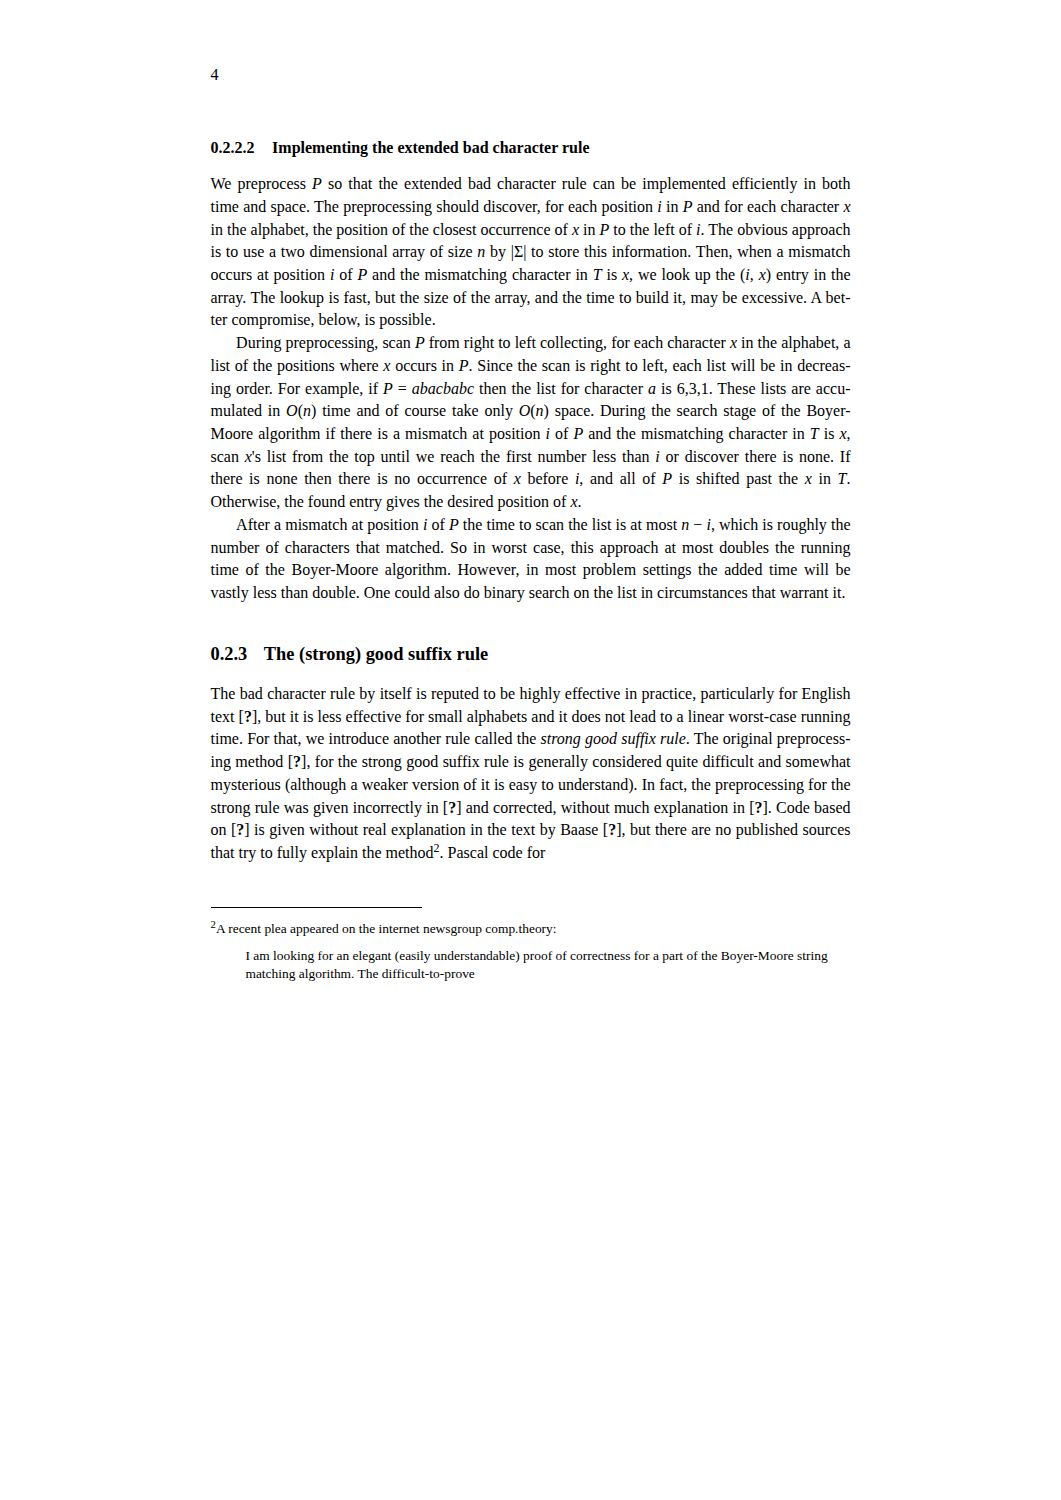4
0.2.2.2 Implementing the extended bad character rule
We preprocess P so that the extended bad character rule can be implemented efficiently in both time and space. The preprocessing should discover, for each position i in P and for each character x in the alphabet, the position of the closest occurrence of x in P to the left of i. The obvious approach is to use a two dimensional array of size n by |Σ| to store this information. Then, when a mismatch occurs at position i of P and the mismatching character in T is x, we look up the (i, x) entry in the array. The lookup is fast, but the size of the array, and the time to build it, may be excessive. A better compromise, below, is possible.
During preprocessing, scan P from right to left collecting, for each character x in the alphabet, a list of the positions where x occurs in P. Since the scan is right to left, each list will be in decreasing order. For example, if P = abacbabc then the list for character a is 6,3,1. These lists are accumulated in O(n) time and of course take only O(n) space. During the search stage of the Boyer-Moore algorithm if there is a mismatch at position i of P and the mismatching character in T is x, scan x's list from the top until we reach the first number less than i or discover there is none. If there is none then there is no occurrence of x before i, and all of P is shifted past the x in T. Otherwise, the found entry gives the desired position of x.
After a mismatch at position i of P the time to scan the list is at most n − i, which is roughly the number of characters that matched. So in worst case, this approach at most doubles the running time of the Boyer-Moore algorithm. However, in most problem settings the added time will be vastly less than double. One could also do binary search on the list in circumstances that warrant it.
0.2.3 The (strong) good suffix rule
The bad character rule by itself is reputed to be highly effective in practice, particularly for English text [?], but it is less effective for small alphabets and it does not lead to a linear worst-case running time. For that, we introduce another rule called the strong good suffix rule. The original preprocessing method [?], for the strong good suffix rule is generally considered quite difficult and somewhat mysterious (although a weaker version of it is easy to understand). In fact, the preprocessing for the strong rule was given incorrectly in [?] and corrected, without much explanation in [?]. Code based on [?] is given without real explanation in the text by Baase [?], but there are no published sources that try to fully explain the method2. Pascal code for
2 A recent plea appeared on the internet newsgroup comp.theory:
I am looking for an elegant (easily understandable) proof of correctness for a part of the Boyer-Moore string matching algorithm. The difficult-to-prove